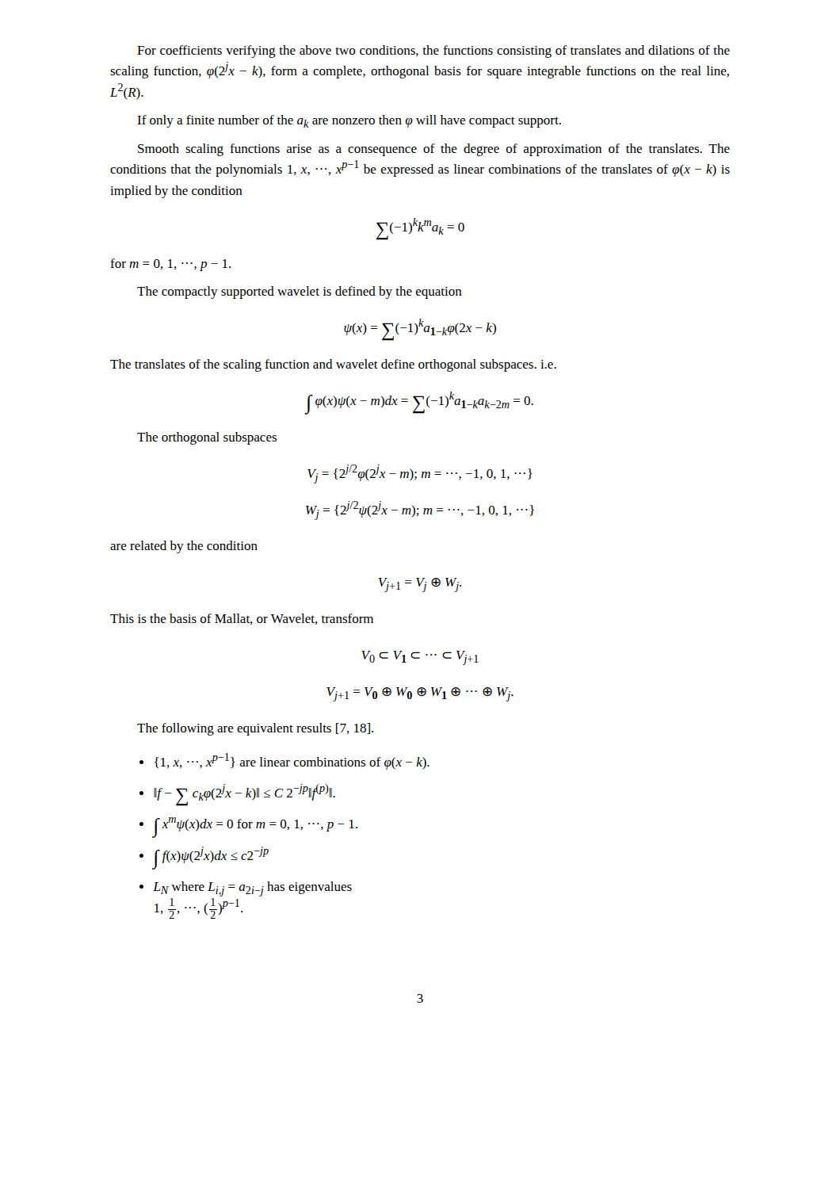For coefficients verifying the above two conditions, the functions consisting of translates and dilations of the scaling function, φ(2jx − k), form a complete, orthogonal basis for square integrable functions on the real line, L2(R).
If only a finite number of the ak are nonzero then φ will have compact support.
Smooth scaling functions arise as a consequence of the degree of approximation of the translates. The conditions that the polynomials 1, x, ···, xp−1 be expressed as linear combinations of the translates of φ(x − k) is implied by the condition
∑(−1)kkmak = 0
for m = 0, 1, ···, p − 1.
The compactly supported wavelet is defined by the equation
ψ(x) = ∑(−1)ka1−kφ(2x − k)
The translates of the scaling function and wavelet define orthogonal subspaces. i.e.
∫ φ(x)ψ(x − m)dx = ∑(−1)ka1−kak−2m = 0.
The orthogonal subspaces
Vj = {2j/2φ(2jx − m); m = ···, −1, 0, 1, ···}
Wj = {2j/2ψ(2jx − m); m = ···, −1, 0, 1, ···}
are related by the condition
Vj+1 = Vj ⊕ Wj.
This is the basis of Mallat, or Wavelet, transform
V0 ⊂ V1 ⊂ ··· ⊂ Vj+1
Vj+1 = V0 ⊕ W0 ⊕ W1 ⊕ ··· ⊕ Wj.
The following are equivalent results [7, 18].
{1, x, ···, xp−1} are linear combinations of φ(x − k).
‖f − ∑ ckφ(2jx − k)‖ ≤ C 2−jp‖f(p)‖.
∫ xmψ(x)dx = 0 for m = 0, 1, ···, p − 1.
∫ f(x)ψ(2jx)dx ≤ c2−jp
LN where Li,j = a2i−j has eigenvalues
1, 12, ···, (12)p−1.
3